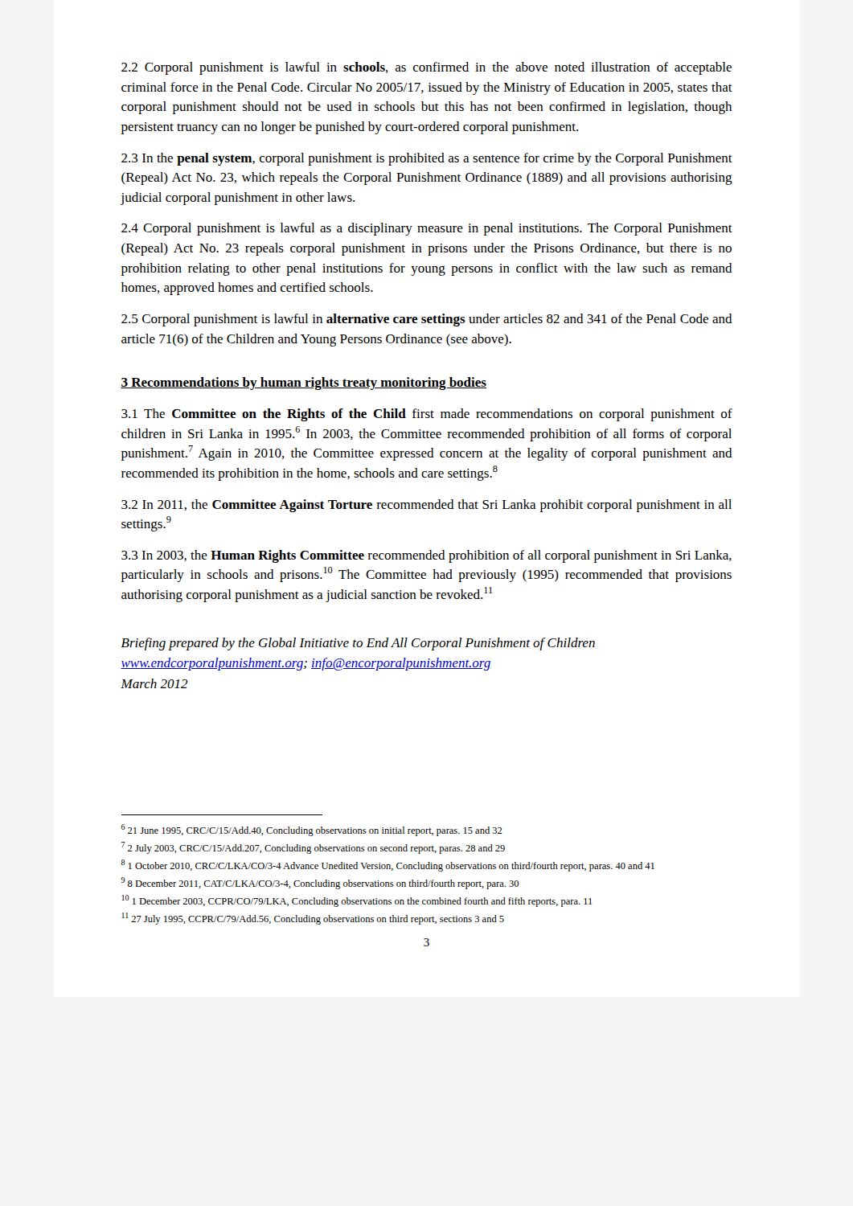2.2 Corporal punishment is lawful in schools, as confirmed in the above noted illustration of acceptable criminal force in the Penal Code. Circular No 2005/17, issued by the Ministry of Education in 2005, states that corporal punishment should not be used in schools but this has not been confirmed in legislation, though persistent truancy can no longer be punished by court-ordered corporal punishment.
2.3 In the penal system, corporal punishment is prohibited as a sentence for crime by the Corporal Punishment (Repeal) Act No. 23, which repeals the Corporal Punishment Ordinance (1889) and all provisions authorising judicial corporal punishment in other laws.
2.4 Corporal punishment is lawful as a disciplinary measure in penal institutions. The Corporal Punishment (Repeal) Act No. 23 repeals corporal punishment in prisons under the Prisons Ordinance, but there is no prohibition relating to other penal institutions for young persons in conflict with the law such as remand homes, approved homes and certified schools.
2.5 Corporal punishment is lawful in alternative care settings under articles 82 and 341 of the Penal Code and article 71(6) of the Children and Young Persons Ordinance (see above).
3 Recommendations by human rights treaty monitoring bodies
3.1 The Committee on the Rights of the Child first made recommendations on corporal punishment of children in Sri Lanka in 1995.6 In 2003, the Committee recommended prohibition of all forms of corporal punishment.7 Again in 2010, the Committee expressed concern at the legality of corporal punishment and recommended its prohibition in the home, schools and care settings.8
3.2 In 2011, the Committee Against Torture recommended that Sri Lanka prohibit corporal punishment in all settings.9
3.3 In 2003, the Human Rights Committee recommended prohibition of all corporal punishment in Sri Lanka, particularly in schools and prisons.10 The Committee had previously (1995) recommended that provisions authorising corporal punishment as a judicial sanction be revoked.11
Briefing prepared by the Global Initiative to End All Corporal Punishment of Children
www.endcorporalpunishment.org; info@encorporalpunishment.org
March 2012
621 June 1995, CRC/C/15/Add.40, Concluding observations on initial report, paras. 15 and 32
72 July 2003, CRC/C/15/Add.207, Concluding observations on second report, paras. 28 and 29
81 October 2010, CRC/C/LKA/CO/3-4 Advance Unedited Version, Concluding observations on third/fourth report, paras. 40 and 41
98 December 2011, CAT/C/LKA/CO/3-4, Concluding observations on third/fourth report, para. 30
101 December 2003, CCPR/CO/79/LKA, Concluding observations on the combined fourth and fifth reports, para. 11
1127 July 1995, CCPR/C/79/Add.56, Concluding observations on third report, sections 3 and 5
3